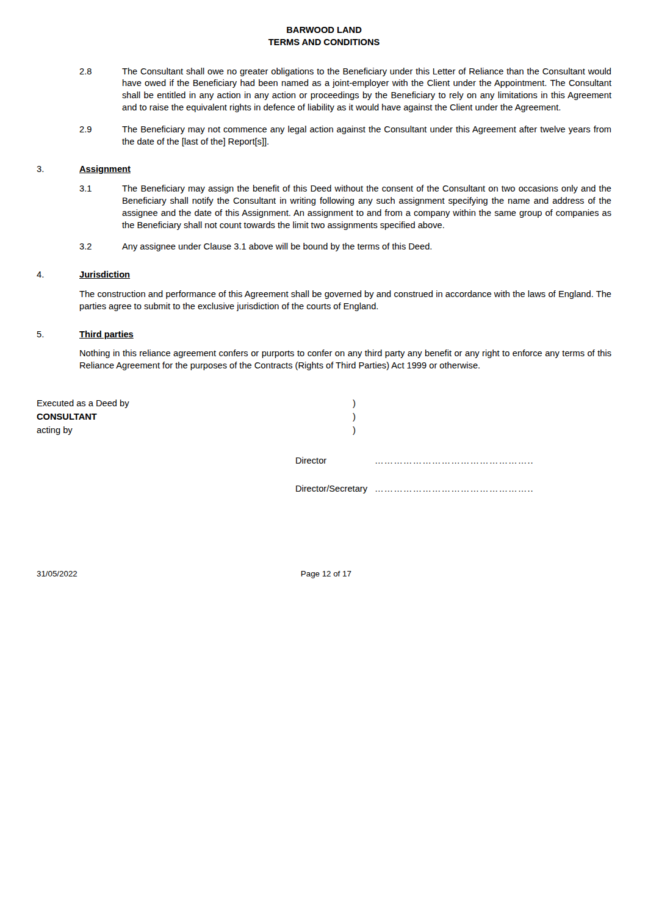BARWOOD LAND TERMS AND CONDITIONS
2.8
The Consultant shall owe no greater obligations to the Beneficiary under this Letter of Reliance than the Consultant would have owed if the Beneficiary had been named as a joint-employer with the Client under the Appointment. The Consultant shall be entitled in any action in any action or proceedings by the Beneficiary to rely on any limitations in this Agreement and to raise the equivalent rights in defence of liability as it would have against the Client under the Agreement.
2.9
The Beneficiary may not commence any legal action against the Consultant under this Agreement after twelve years from the date of the [last of the] Report[s]].
3.
Assignment
3.1
The Beneficiary may assign the benefit of this Deed without the consent of the Consultant on two occasions only and the Beneficiary shall notify the Consultant in writing following any such assignment specifying the name and address of the assignee and the date of this Assignment. An assignment to and from a company within the same group of companies as the Beneficiary shall not count towards the limit two assignments specified above.
3.2
Any assignee under Clause 3.1 above will be bound by the terms of this Deed.
4.
Jurisdiction
The construction and performance of this Agreement shall be governed by and construed in accordance with the laws of England. The parties agree to submit to the exclusive jurisdiction of the courts of England.
5.
Third parties
Nothing in this reliance agreement confers or purports to confer on any third party any benefit or any right to enforce any terms of this Reliance Agreement for the purposes of the Contracts (Rights of Third Parties) Act 1999 or otherwise.
Executed as a Deed by
CONSULTANT
acting by
)
)
)
Director
…………………………………………..
Director/Secretary
…………………………………………..
31/05/2022
Page 12 of 17